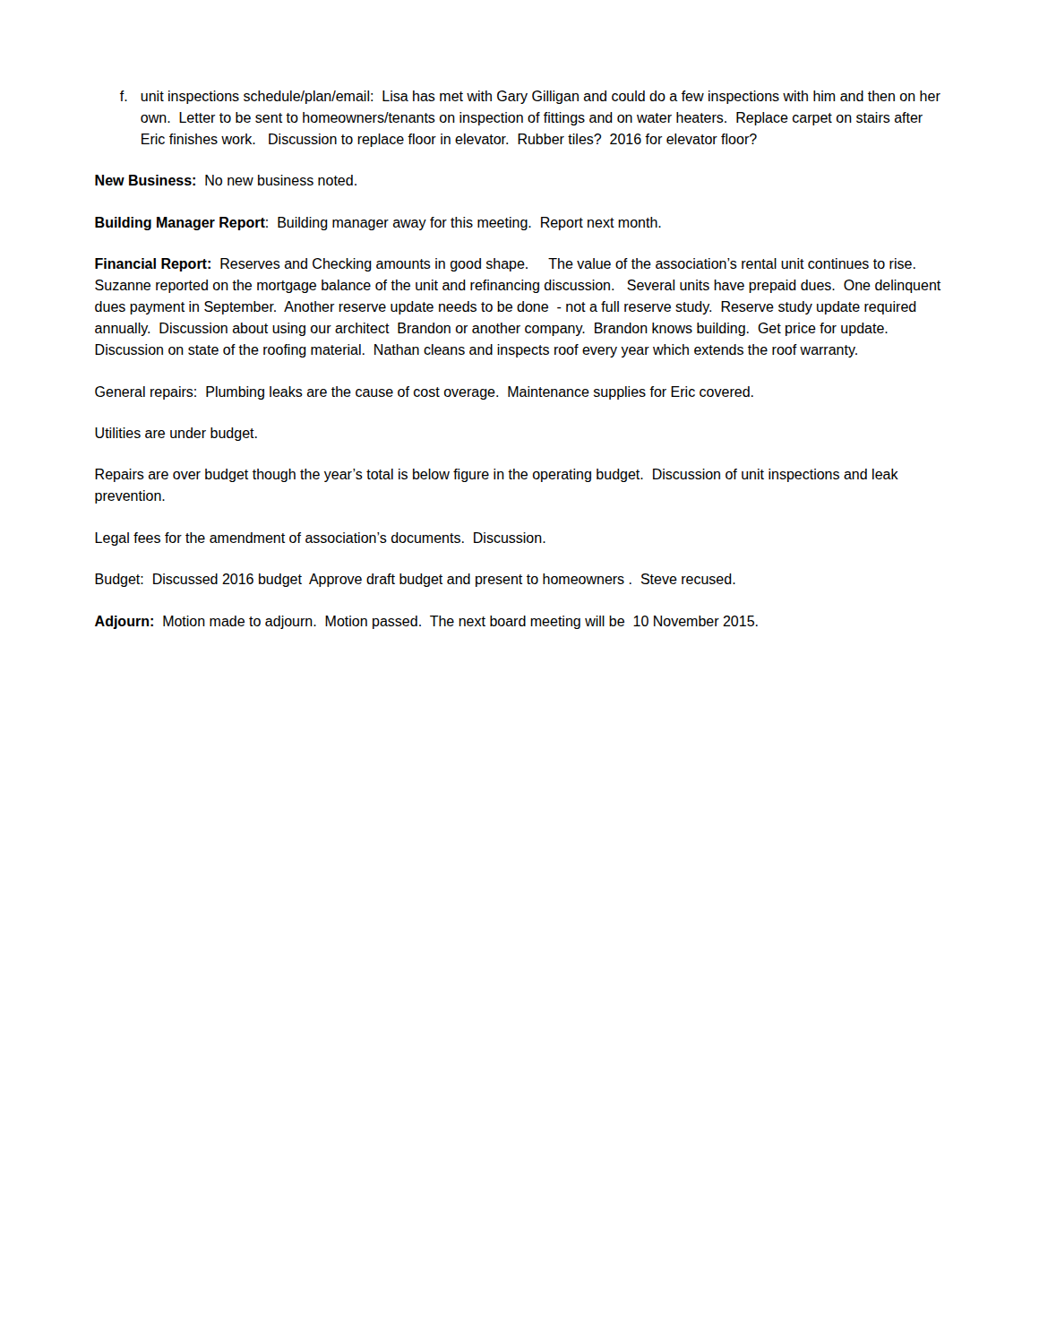unit inspections schedule/plan/email: Lisa has met with Gary Gilligan and could do a few inspections with him and then on her own. Letter to be sent to homeowners/tenants on inspection of fittings and on water heaters. Replace carpet on stairs after Eric finishes work. Discussion to replace floor in elevator. Rubber tiles? 2016 for elevator floor?
New Business: No new business noted.
Building Manager Report: Building manager away for this meeting. Report next month.
Financial Report: Reserves and Checking amounts in good shape. The value of the association’s rental unit continues to rise. Suzanne reported on the mortgage balance of the unit and refinancing discussion. Several units have prepaid dues. One delinquent dues payment in September. Another reserve update needs to be done - not a full reserve study. Reserve study update required annually. Discussion about using our architect Brandon or another company. Brandon knows building. Get price for update. Discussion on state of the roofing material. Nathan cleans and inspects roof every year which extends the roof warranty.
General repairs: Plumbing leaks are the cause of cost overage. Maintenance supplies for Eric covered.
Utilities are under budget.
Repairs are over budget though the year’s total is below figure in the operating budget. Discussion of unit inspections and leak prevention.
Legal fees for the amendment of association’s documents. Discussion.
Budget: Discussed 2016 budget Approve draft budget and present to homeowners . Steve recused.
Adjourn: Motion made to adjourn. Motion passed. The next board meeting will be 10 November 2015.